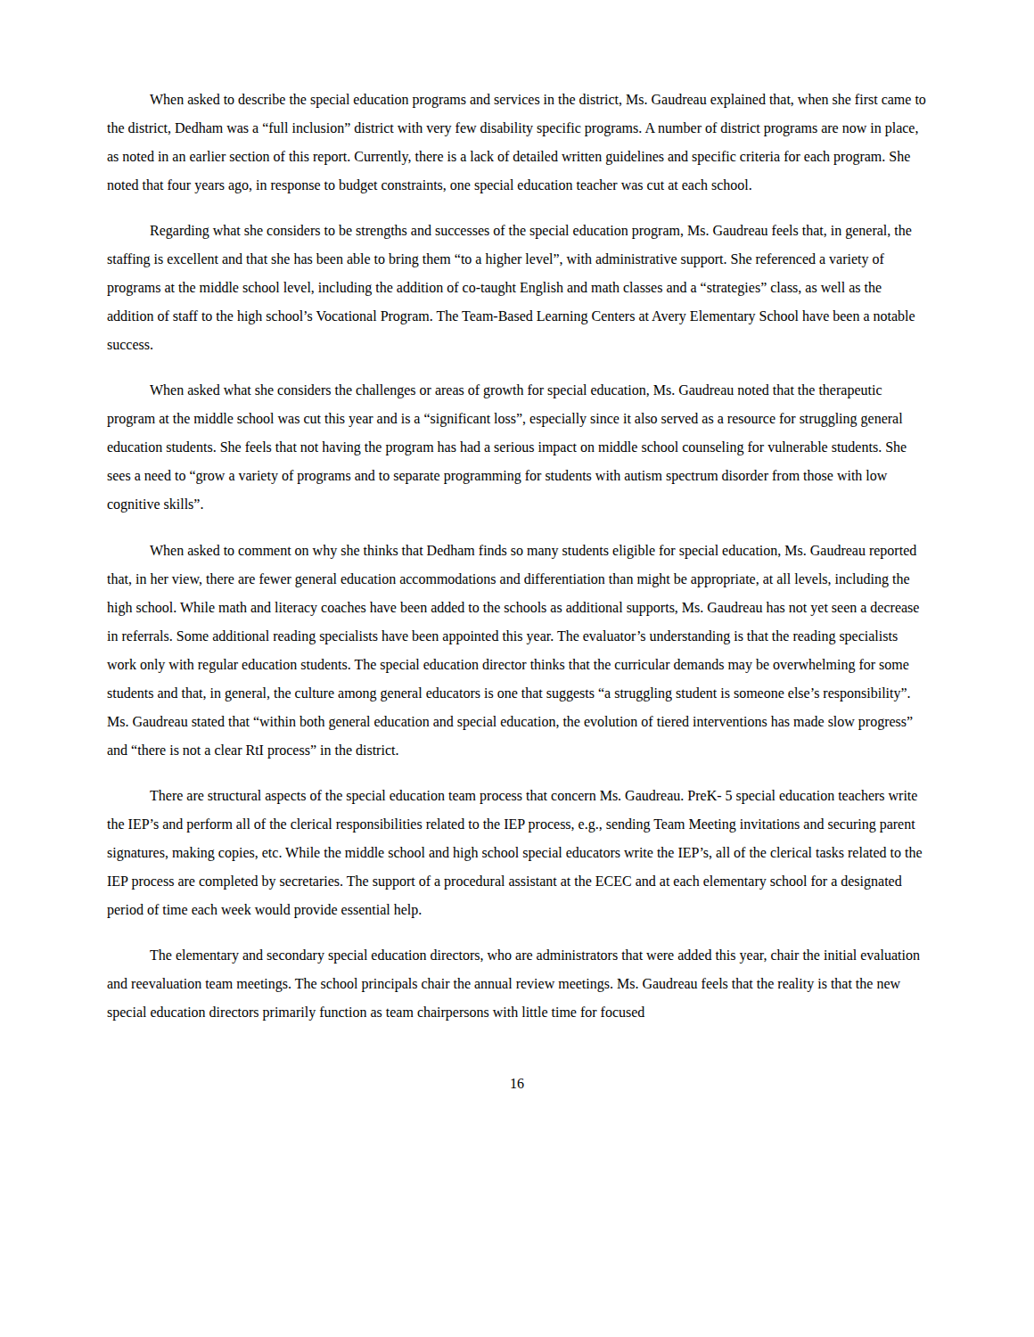When asked to describe the special education programs and services in the district, Ms. Gaudreau explained that, when she first came to the district, Dedham was a “full inclusion” district with very few disability specific programs. A number of district programs are now in place, as noted in an earlier section of this report. Currently, there is a lack of detailed written guidelines and specific criteria for each program. She noted that four years ago, in response to budget constraints, one special education teacher was cut at each school.
Regarding what she considers to be strengths and successes of the special education program, Ms. Gaudreau feels that, in general, the staffing is excellent and that she has been able to bring them “to a higher level”, with administrative support. She referenced a variety of programs at the middle school level, including the addition of co-taught English and math classes and a “strategies” class, as well as the addition of staff to the high school’s Vocational Program. The Team-Based Learning Centers at Avery Elementary School have been a notable success.
When asked what she considers the challenges or areas of growth for special education, Ms. Gaudreau noted that the therapeutic program at the middle school was cut this year and is a “significant loss”, especially since it also served as a resource for struggling general education students. She feels that not having the program has had a serious impact on middle school counseling for vulnerable students. She sees a need to “grow a variety of programs and to separate programming for students with autism spectrum disorder from those with low cognitive skills”.
When asked to comment on why she thinks that Dedham finds so many students eligible for special education, Ms. Gaudreau reported that, in her view, there are fewer general education accommodations and differentiation than might be appropriate, at all levels, including the high school. While math and literacy coaches have been added to the schools as additional supports, Ms. Gaudreau has not yet seen a decrease in referrals. Some additional reading specialists have been appointed this year. The evaluator’s understanding is that the reading specialists work only with regular education students. The special education director thinks that the curricular demands may be overwhelming for some students and that, in general, the culture among general educators is one that suggests “a struggling student is someone else’s responsibility”. Ms. Gaudreau stated that “within both general education and special education, the evolution of tiered interventions has made slow progress” and “there is not a clear RtI process” in the district.
There are structural aspects of the special education team process that concern Ms. Gaudreau. PreK- 5 special education teachers write the IEP’s and perform all of the clerical responsibilities related to the IEP process, e.g., sending Team Meeting invitations and securing parent signatures, making copies, etc. While the middle school and high school special educators write the IEP’s, all of the clerical tasks related to the IEP process are completed by secretaries. The support of a procedural assistant at the ECEC and at each elementary school for a designated period of time each week would provide essential help.
The elementary and secondary special education directors, who are administrators that were added this year, chair the initial evaluation and reevaluation team meetings. The school principals chair the annual review meetings. Ms. Gaudreau feels that the reality is that the new special education directors primarily function as team chairpersons with little time for focused
16